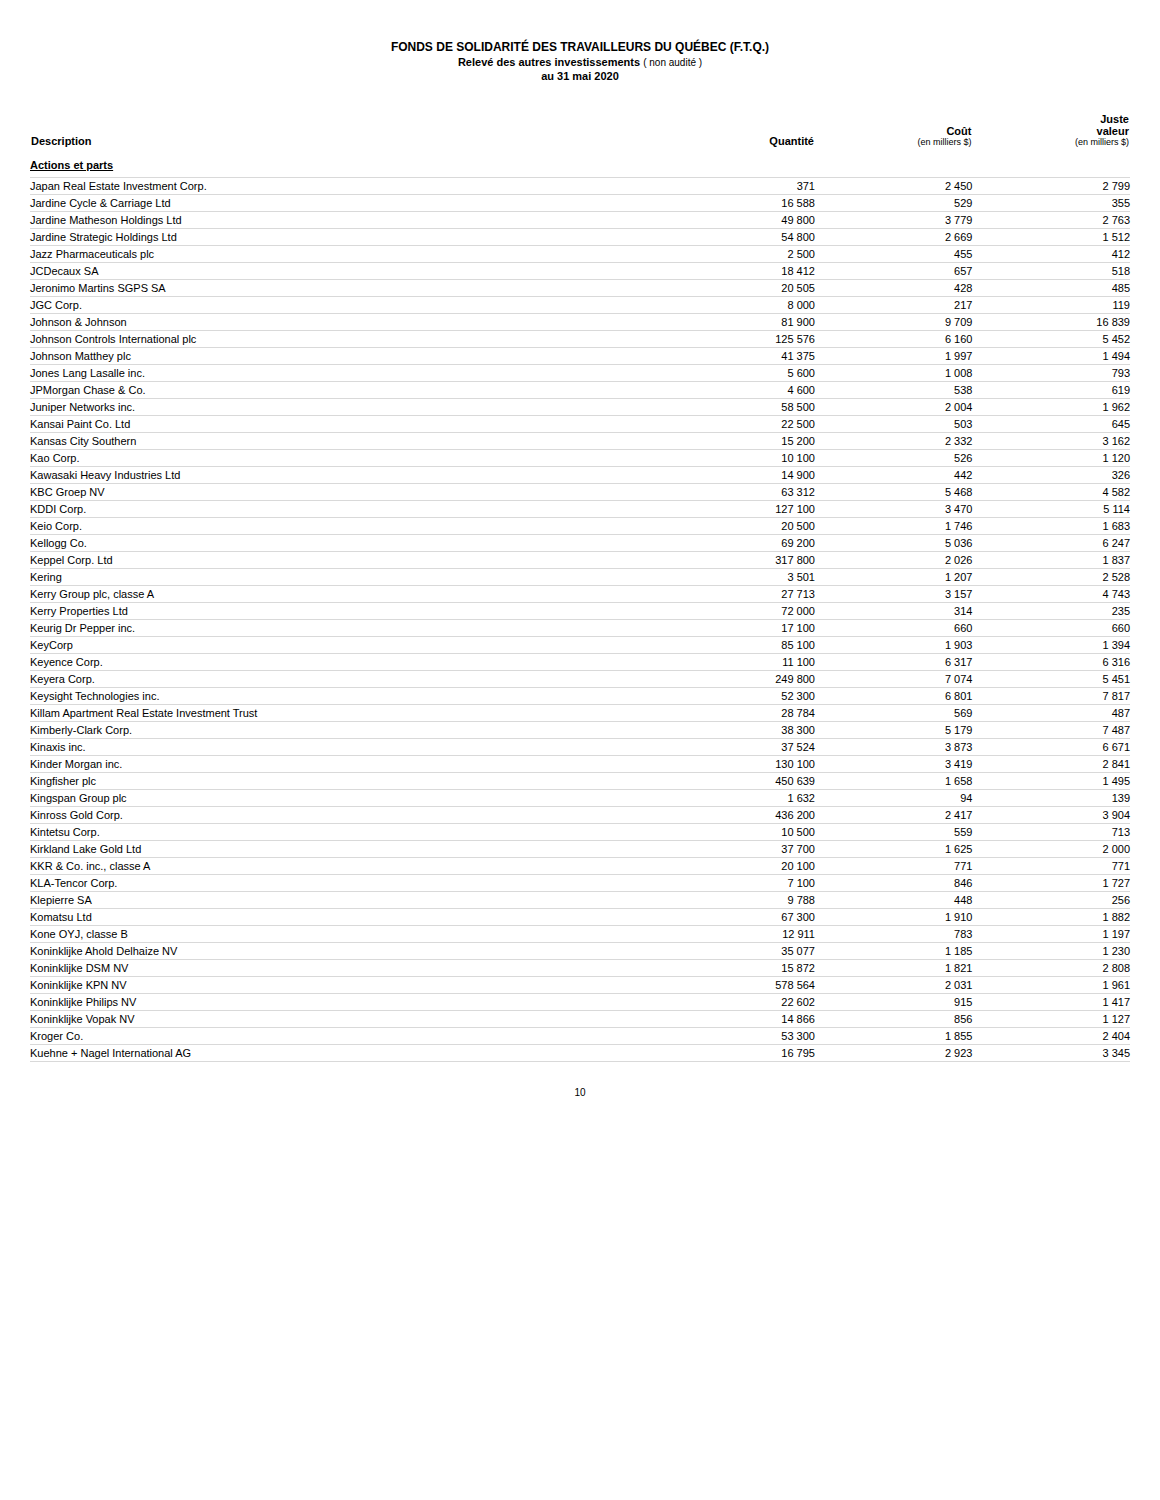FONDS DE SOLIDARITÉ DES TRAVAILLEURS DU QUÉBEC (F.T.Q.)
Relevé des autres investissements ( non audité )
au 31 mai 2020
| Description | Quantité | Coût (en milliers $) | Juste valeur (en milliers $) |
| --- | --- | --- | --- |
| Actions et parts |
| Japan Real Estate Investment Corp. | 371 | 2 450 | 2 799 |
| Jardine Cycle & Carriage Ltd | 16 588 | 529 | 355 |
| Jardine Matheson Holdings Ltd | 49 800 | 3 779 | 2 763 |
| Jardine Strategic Holdings Ltd | 54 800 | 2 669 | 1 512 |
| Jazz Pharmaceuticals plc | 2 500 | 455 | 412 |
| JCDecaux SA | 18 412 | 657 | 518 |
| Jeronimo Martins SGPS SA | 20 505 | 428 | 485 |
| JGC Corp. | 8 000 | 217 | 119 |
| Johnson & Johnson | 81 900 | 9 709 | 16 839 |
| Johnson Controls International plc | 125 576 | 6 160 | 5 452 |
| Johnson Matthey plc | 41 375 | 1 997 | 1 494 |
| Jones Lang Lasalle inc. | 5 600 | 1 008 | 793 |
| JPMorgan Chase & Co. | 4 600 | 538 | 619 |
| Juniper Networks inc. | 58 500 | 2 004 | 1 962 |
| Kansai Paint Co. Ltd | 22 500 | 503 | 645 |
| Kansas City Southern | 15 200 | 2 332 | 3 162 |
| Kao Corp. | 10 100 | 526 | 1 120 |
| Kawasaki Heavy Industries Ltd | 14 900 | 442 | 326 |
| KBC Groep NV | 63 312 | 5 468 | 4 582 |
| KDDI Corp. | 127 100 | 3 470 | 5 114 |
| Keio Corp. | 20 500 | 1 746 | 1 683 |
| Kellogg Co. | 69 200 | 5 036 | 6 247 |
| Keppel Corp. Ltd | 317 800 | 2 026 | 1 837 |
| Kering | 3 501 | 1 207 | 2 528 |
| Kerry Group plc, classe A | 27 713 | 3 157 | 4 743 |
| Kerry Properties Ltd | 72 000 | 314 | 235 |
| Keurig Dr Pepper inc. | 17 100 | 660 | 660 |
| KeyCorp | 85 100 | 1 903 | 1 394 |
| Keyence Corp. | 11 100 | 6 317 | 6 316 |
| Keyera Corp. | 249 800 | 7 074 | 5 451 |
| Keysight Technologies inc. | 52 300 | 6 801 | 7 817 |
| Killam Apartment Real Estate Investment Trust | 28 784 | 569 | 487 |
| Kimberly-Clark Corp. | 38 300 | 5 179 | 7 487 |
| Kinaxis inc. | 37 524 | 3 873 | 6 671 |
| Kinder Morgan inc. | 130 100 | 3 419 | 2 841 |
| Kingfisher plc | 450 639 | 1 658 | 1 495 |
| Kingspan Group plc | 1 632 | 94 | 139 |
| Kinross Gold Corp. | 436 200 | 2 417 | 3 904 |
| Kintetsu Corp. | 10 500 | 559 | 713 |
| Kirkland Lake Gold Ltd | 37 700 | 1 625 | 2 000 |
| KKR & Co. inc., classe A | 20 100 | 771 | 771 |
| KLA-Tencor Corp. | 7 100 | 846 | 1 727 |
| Klepierre SA | 9 788 | 448 | 256 |
| Komatsu Ltd | 67 300 | 1 910 | 1 882 |
| Kone OYJ, classe B | 12 911 | 783 | 1 197 |
| Koninklijke Ahold Delhaize NV | 35 077 | 1 185 | 1 230 |
| Koninklijke DSM NV | 15 872 | 1 821 | 2 808 |
| Koninklijke KPN NV | 578 564 | 2 031 | 1 961 |
| Koninklijke Philips NV | 22 602 | 915 | 1 417 |
| Koninklijke Vopak NV | 14 866 | 856 | 1 127 |
| Kroger Co. | 53 300 | 1 855 | 2 404 |
| Kuehne + Nagel International AG | 16 795 | 2 923 | 3 345 |
10